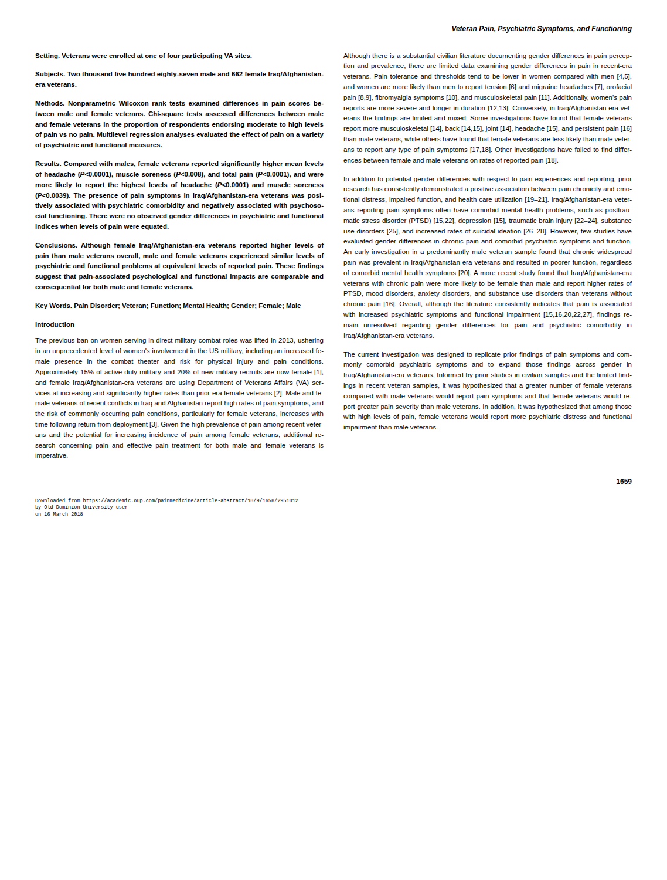Veteran Pain, Psychiatric Symptoms, and Functioning
Setting. Veterans were enrolled at one of four participating VA sites.
Subjects. Two thousand five hundred eighty-seven male and 662 female Iraq/Afghanistan-era veterans.
Methods. Nonparametric Wilcoxon rank tests examined differences in pain scores between male and female veterans. Chi-square tests assessed differences between male and female veterans in the proportion of respondents endorsing moderate to high levels of pain vs no pain. Multilevel regression analyses evaluated the effect of pain on a variety of psychiatric and functional measures.
Results. Compared with males, female veterans reported significantly higher mean levels of headache (P<0.0001), muscle soreness (P<0.008), and total pain (P<0.0001), and were more likely to report the highest levels of headache (P<0.0001) and muscle soreness (P<0.0039). The presence of pain symptoms in Iraq/Afghanistan-era veterans was positively associated with psychiatric comorbidity and negatively associated with psychosocial functioning. There were no observed gender differences in psychiatric and functional indices when levels of pain were equated.
Conclusions. Although female Iraq/Afghanistan-era veterans reported higher levels of pain than male veterans overall, male and female veterans experienced similar levels of psychiatric and functional problems at equivalent levels of reported pain. These findings suggest that pain-associated psychological and functional impacts are comparable and consequential for both male and female veterans.
Key Words. Pain Disorder; Veteran; Function; Mental Health; Gender; Female; Male
Introduction
The previous ban on women serving in direct military combat roles was lifted in 2013, ushering in an unprecedented level of women's involvement in the US military, including an increased female presence in the combat theater and risk for physical injury and pain conditions. Approximately 15% of active duty military and 20% of new military recruits are now female [1], and female Iraq/Afghanistan-era veterans are using Department of Veterans Affairs (VA) services at increasing and significantly higher rates than prior-era female veterans [2]. Male and female veterans of recent conflicts in Iraq and Afghanistan report high rates of pain symptoms, and the risk of commonly occurring pain conditions, particularly for female veterans, increases with time following return from deployment [3]. Given the high prevalence of pain among recent veterans and the potential for increasing incidence of pain among female veterans, additional research concerning pain and effective pain treatment for both male and female veterans is imperative.
Although there is a substantial civilian literature documenting gender differences in pain perception and prevalence, there are limited data examining gender differences in pain in recent-era veterans. Pain tolerance and thresholds tend to be lower in women compared with men [4,5], and women are more likely than men to report tension [6] and migraine headaches [7], orofacial pain [8,9], fibromyalgia symptoms [10], and musculoskeletal pain [11]. Additionally, women's pain reports are more severe and longer in duration [12,13]. Conversely, in Iraq/Afghanistan-era veterans the findings are limited and mixed: Some investigations have found that female veterans report more musculoskeletal [14], back [14,15], joint [14], headache [15], and persistent pain [16] than male veterans, while others have found that female veterans are less likely than male veterans to report any type of pain symptoms [17,18]. Other investigations have failed to find differences between female and male veterans on rates of reported pain [18].
In addition to potential gender differences with respect to pain experiences and reporting, prior research has consistently demonstrated a positive association between pain chronicity and emotional distress, impaired function, and health care utilization [19–21]. Iraq/Afghanistan-era veterans reporting pain symptoms often have comorbid mental health problems, such as posttraumatic stress disorder (PTSD) [15,22], depression [15], traumatic brain injury [22–24], substance use disorders [25], and increased rates of suicidal ideation [26–28]. However, few studies have evaluated gender differences in chronic pain and comorbid psychiatric symptoms and function. An early investigation in a predominantly male veteran sample found that chronic widespread pain was prevalent in Iraq/Afghanistan-era veterans and resulted in poorer function, regardless of comorbid mental health symptoms [20]. A more recent study found that Iraq/Afghanistan-era veterans with chronic pain were more likely to be female than male and report higher rates of PTSD, mood disorders, anxiety disorders, and substance use disorders than veterans without chronic pain [16]. Overall, although the literature consistently indicates that pain is associated with increased psychiatric symptoms and functional impairment [15,16,20,22,27], findings remain unresolved regarding gender differences for pain and psychiatric comorbidity in Iraq/Afghanistan-era veterans.
The current investigation was designed to replicate prior findings of pain symptoms and commonly comorbid psychiatric symptoms and to expand those findings across gender in Iraq/Afghanistan-era veterans. Informed by prior studies in civilian samples and the limited findings in recent veteran samples, it was hypothesized that a greater number of female veterans compared with male veterans would report pain symptoms and that female veterans would report greater pain severity than male veterans. In addition, it was hypothesized that among those with high levels of pain, female veterans would report more psychiatric distress and functional impairment than male veterans.
1659
Downloaded from https://academic.oup.com/painmedicine/article-abstract/18/9/1658/2951012
by Old Dominion University user
on 16 March 2018